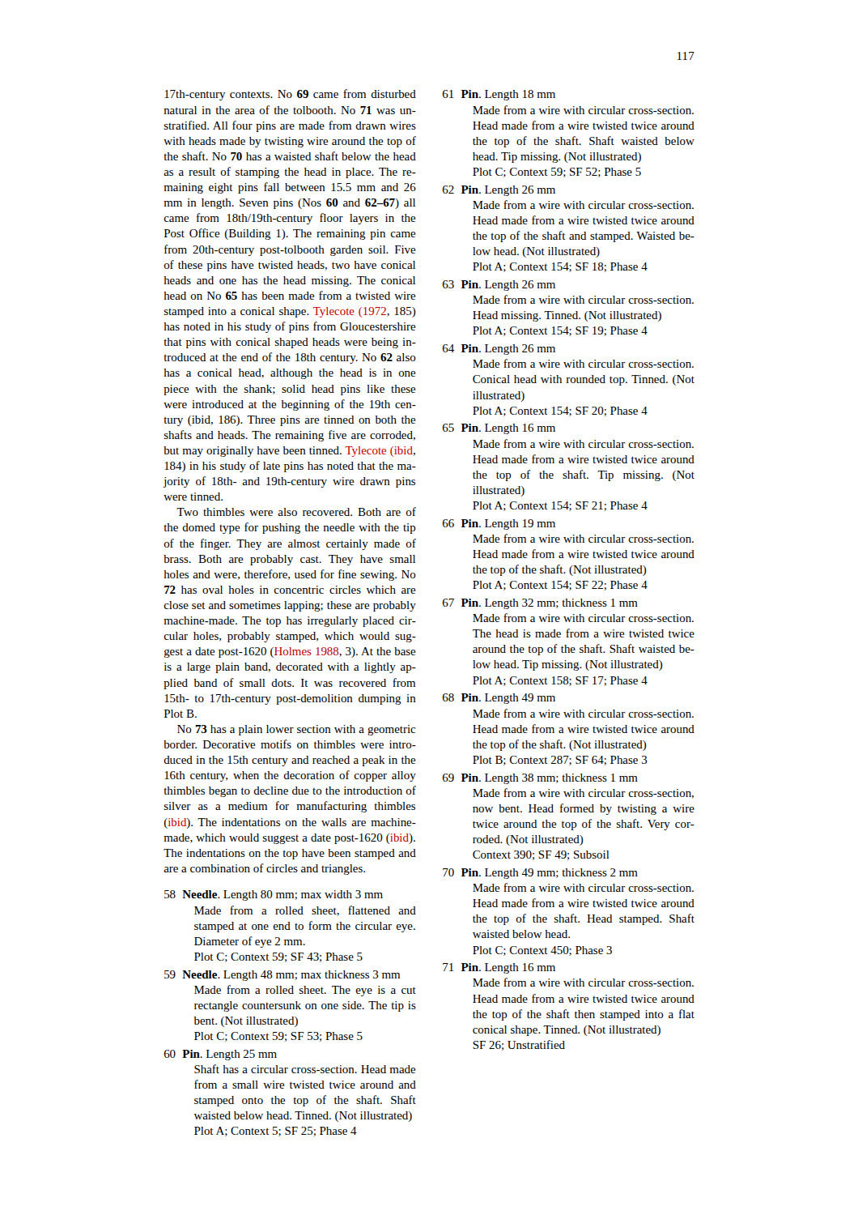117
17th-century contexts. No 69 came from disturbed natural in the area of the tolbooth. No 71 was unstratified. All four pins are made from drawn wires with heads made by twisting wire around the top of the shaft. No 70 has a waisted shaft below the head as a result of stamping the head in place. The remaining eight pins fall between 15.5 mm and 26 mm in length. Seven pins (Nos 60 and 62–67) all came from 18th/19th-century floor layers in the Post Office (Building 1). The remaining pin came from 20th-century post-tolbooth garden soil. Five of these pins have twisted heads, two have conical heads and one has the head missing. The conical head on No 65 has been made from a twisted wire stamped into a conical shape. Tylecote (1972, 185) has noted in his study of pins from Gloucestershire that pins with conical shaped heads were being introduced at the end of the 18th century. No 62 also has a conical head, although the head is in one piece with the shank; solid head pins like these were introduced at the beginning of the 19th century (ibid, 186). Three pins are tinned on both the shafts and heads. The remaining five are corroded, but may originally have been tinned. Tylecote (ibid, 184) in his study of late pins has noted that the majority of 18th- and 19th-century wire drawn pins were tinned.
Two thimbles were also recovered. Both are of the domed type for pushing the needle with the tip of the finger. They are almost certainly made of brass. Both are probably cast. They have small holes and were, therefore, used for fine sewing. No 72 has oval holes in concentric circles which are close set and sometimes lapping; these are probably machine-made. The top has irregularly placed circular holes, probably stamped, which would suggest a date post-1620 (Holmes 1988, 3). At the base is a large plain band, decorated with a lightly applied band of small dots. It was recovered from 15th- to 17th-century post-demolition dumping in Plot B.
No 73 has a plain lower section with a geometric border. Decorative motifs on thimbles were introduced in the 15th century and reached a peak in the 16th century, when the decoration of copper alloy thimbles began to decline due to the introduction of silver as a medium for manufacturing thimbles (ibid). The indentations on the walls are machine-made, which would suggest a date post-1620 (ibid). The indentations on the top have been stamped and are a combination of circles and triangles.
58 Needle. Length 80 mm; max width 3 mm Made from a rolled sheet, flattened and stamped at one end to form the circular eye. Diameter of eye 2 mm. Plot C; Context 59; SF 43; Phase 5
59 Needle. Length 48 mm; max thickness 3 mm Made from a rolled sheet. The eye is a cut rectangle countersunk on one side. The tip is bent. (Not illustrated) Plot C; Context 59; SF 53; Phase 5
60 Pin. Length 25 mm Shaft has a circular cross-section. Head made from a small wire twisted twice around and stamped onto the top of the shaft. Shaft waisted below head. Tinned. (Not illustrated) Plot A; Context 5; SF 25; Phase 4
61 Pin. Length 18 mm Made from a wire with circular cross-section. Head made from a wire twisted twice around the top of the shaft. Shaft waisted below head. Tip missing. (Not illustrated) Plot C; Context 59; SF 52; Phase 5
62 Pin. Length 26 mm Made from a wire with circular cross-section. Head made from a wire twisted twice around the top of the shaft and stamped. Waisted below head. (Not illustrated) Plot A; Context 154; SF 18; Phase 4
63 Pin. Length 26 mm Made from a wire with circular cross-section. Head missing. Tinned. (Not illustrated) Plot A; Context 154; SF 19; Phase 4
64 Pin. Length 26 mm Made from a wire with circular cross-section. Conical head with rounded top. Tinned. (Not illustrated) Plot A; Context 154; SF 20; Phase 4
65 Pin. Length 16 mm Made from a wire with circular cross-section. Head made from a wire twisted twice around the top of the shaft. Tip missing. (Not illustrated) Plot A; Context 154; SF 21; Phase 4
66 Pin. Length 19 mm Made from a wire with circular cross-section. Head made from a wire twisted twice around the top of the shaft. (Not illustrated) Plot A; Context 154; SF 22; Phase 4
67 Pin. Length 32 mm; thickness 1 mm Made from a wire with circular cross-section. The head is made from a wire twisted twice around the top of the shaft. Shaft waisted below head. Tip missing. (Not illustrated) Plot A; Context 158; SF 17; Phase 4
68 Pin. Length 49 mm Made from a wire with circular cross-section. Head made from a wire twisted twice around the top of the shaft. (Not illustrated) Plot B; Context 287; SF 64; Phase 3
69 Pin. Length 38 mm; thickness 1 mm Made from a wire with circular cross-section, now bent. Head formed by twisting a wire twice around the top of the shaft. Very corroded. (Not illustrated) Context 390; SF 49; Subsoil
70 Pin. Length 49 mm; thickness 2 mm Made from a wire with circular cross-section. Head made from a wire twisted twice around the top of the shaft. Head stamped. Shaft waisted below head. Plot C; Context 450; Phase 3
71 Pin. Length 16 mm Made from a wire with circular cross-section. Head made from a wire twisted twice around the top of the shaft then stamped into a flat conical shape. Tinned. (Not illustrated) SF 26; Unstratified